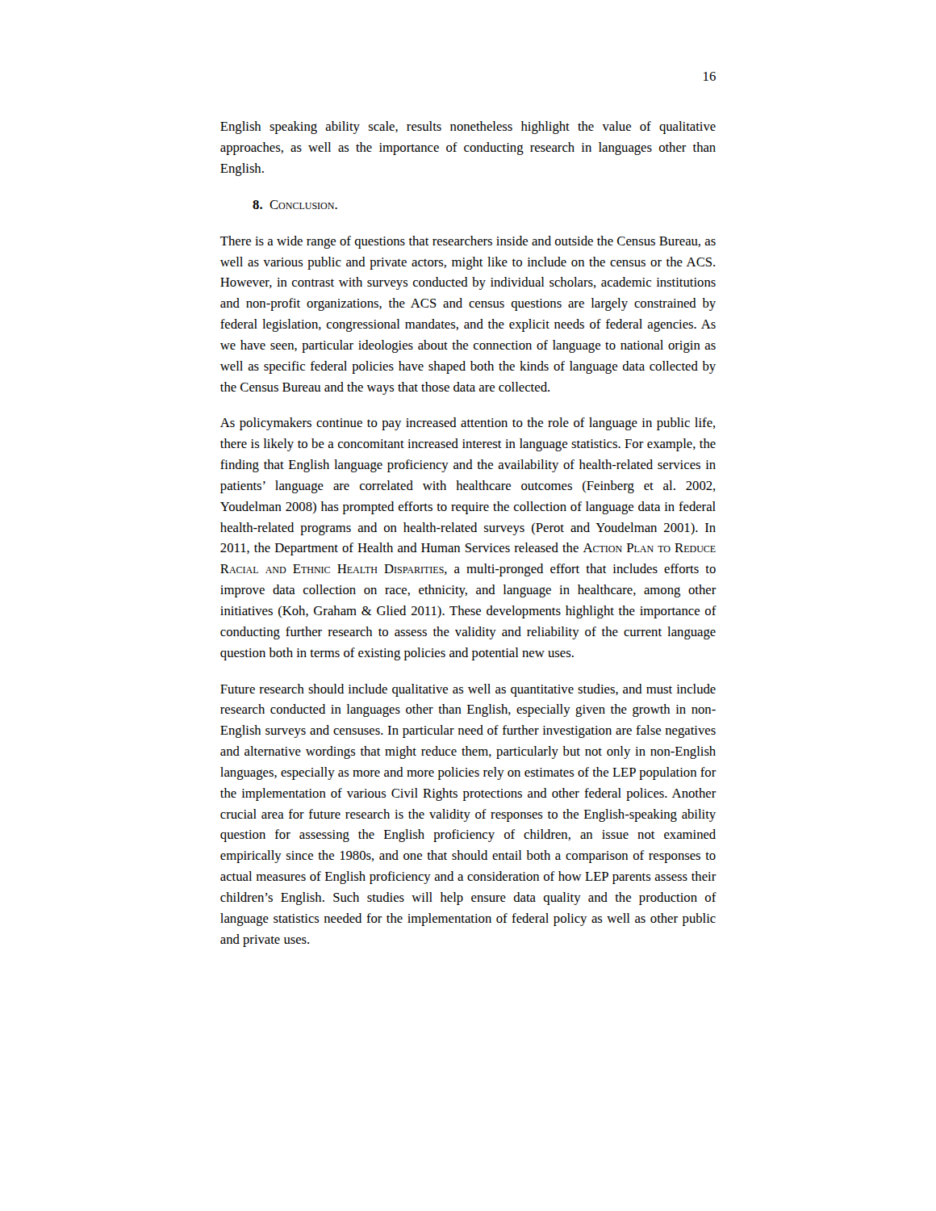16
English speaking ability scale, results nonetheless highlight the value of qualitative approaches, as well as the importance of conducting research in languages other than English.
8. Conclusion.
There is a wide range of questions that researchers inside and outside the Census Bureau, as well as various public and private actors, might like to include on the census or the ACS. However, in contrast with surveys conducted by individual scholars, academic institutions and non-profit organizations, the ACS and census questions are largely constrained by federal legislation, congressional mandates, and the explicit needs of federal agencies. As we have seen, particular ideologies about the connection of language to national origin as well as specific federal policies have shaped both the kinds of language data collected by the Census Bureau and the ways that those data are collected.
As policymakers continue to pay increased attention to the role of language in public life, there is likely to be a concomitant increased interest in language statistics. For example, the finding that English language proficiency and the availability of health-related services in patients’ language are correlated with healthcare outcomes (Feinberg et al. 2002, Youdelman 2008) has prompted efforts to require the collection of language data in federal health-related programs and on health-related surveys (Perot and Youdelman 2001). In 2011, the Department of Health and Human Services released the Action Plan to Reduce Racial and Ethnic Health Disparities, a multi-pronged effort that includes efforts to improve data collection on race, ethnicity, and language in healthcare, among other initiatives (Koh, Graham & Glied 2011). These developments highlight the importance of conducting further research to assess the validity and reliability of the current language question both in terms of existing policies and potential new uses.
Future research should include qualitative as well as quantitative studies, and must include research conducted in languages other than English, especially given the growth in non-English surveys and censuses. In particular need of further investigation are false negatives and alternative wordings that might reduce them, particularly but not only in non-English languages, especially as more and more policies rely on estimates of the LEP population for the implementation of various Civil Rights protections and other federal polices. Another crucial area for future research is the validity of responses to the English-speaking ability question for assessing the English proficiency of children, an issue not examined empirically since the 1980s, and one that should entail both a comparison of responses to actual measures of English proficiency and a consideration of how LEP parents assess their children’s English. Such studies will help ensure data quality and the production of language statistics needed for the implementation of federal policy as well as other public and private uses.